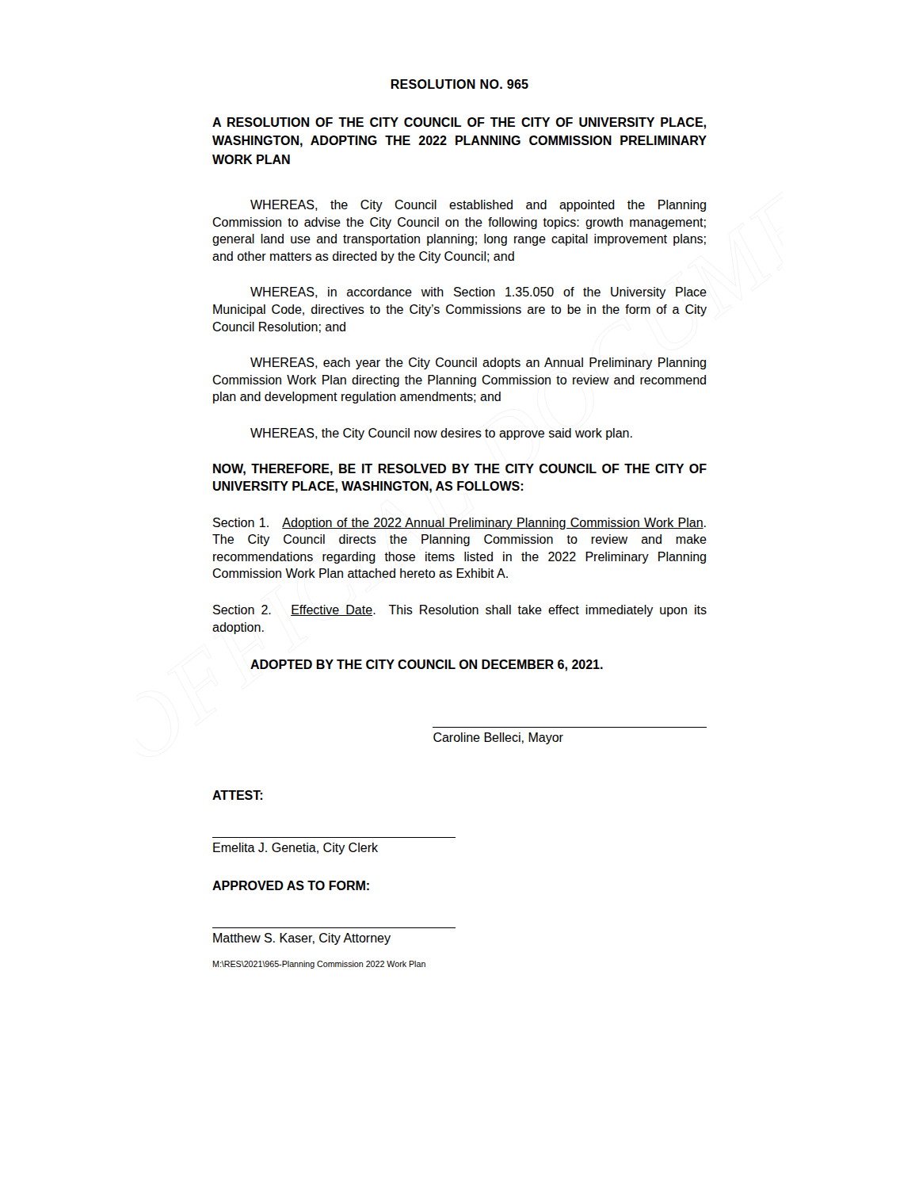UNOFFICIAL DOCUMENT
RESOLUTION NO. 965
A RESOLUTION OF THE CITY COUNCIL OF THE CITY OF UNIVERSITY PLACE, WASHINGTON, ADOPTING THE 2022 PLANNING COMMISSION PRELIMINARY WORK PLAN
WHEREAS, the City Council established and appointed the Planning Commission to advise the City Council on the following topics: growth management; general land use and transportation planning; long range capital improvement plans; and other matters as directed by the City Council; and
WHEREAS, in accordance with Section 1.35.050 of the University Place Municipal Code, directives to the City’s Commissions are to be in the form of a City Council Resolution; and
WHEREAS, each year the City Council adopts an Annual Preliminary Planning Commission Work Plan directing the Planning Commission to review and recommend plan and development regulation amendments; and
WHEREAS, the City Council now desires to approve said work plan.
NOW, THEREFORE, BE IT RESOLVED BY THE CITY COUNCIL OF THE CITY OF UNIVERSITY PLACE, WASHINGTON, AS FOLLOWS:
Section 1. Adoption of the 2022 Annual Preliminary Planning Commission Work Plan. The City Council directs the Planning Commission to review and make recommendations regarding those items listed in the 2022 Preliminary Planning Commission Work Plan attached hereto as Exhibit A.
Section 2. Effective Date. This Resolution shall take effect immediately upon its adoption.
ADOPTED BY THE CITY COUNCIL ON DECEMBER 6, 2021.
Caroline Belleci, Mayor
ATTEST:
Emelita J. Genetia, City Clerk
APPROVED AS TO FORM:
Matthew S. Kaser, City Attorney
M:\RES\2021\965-Planning Commission 2022 Work Plan